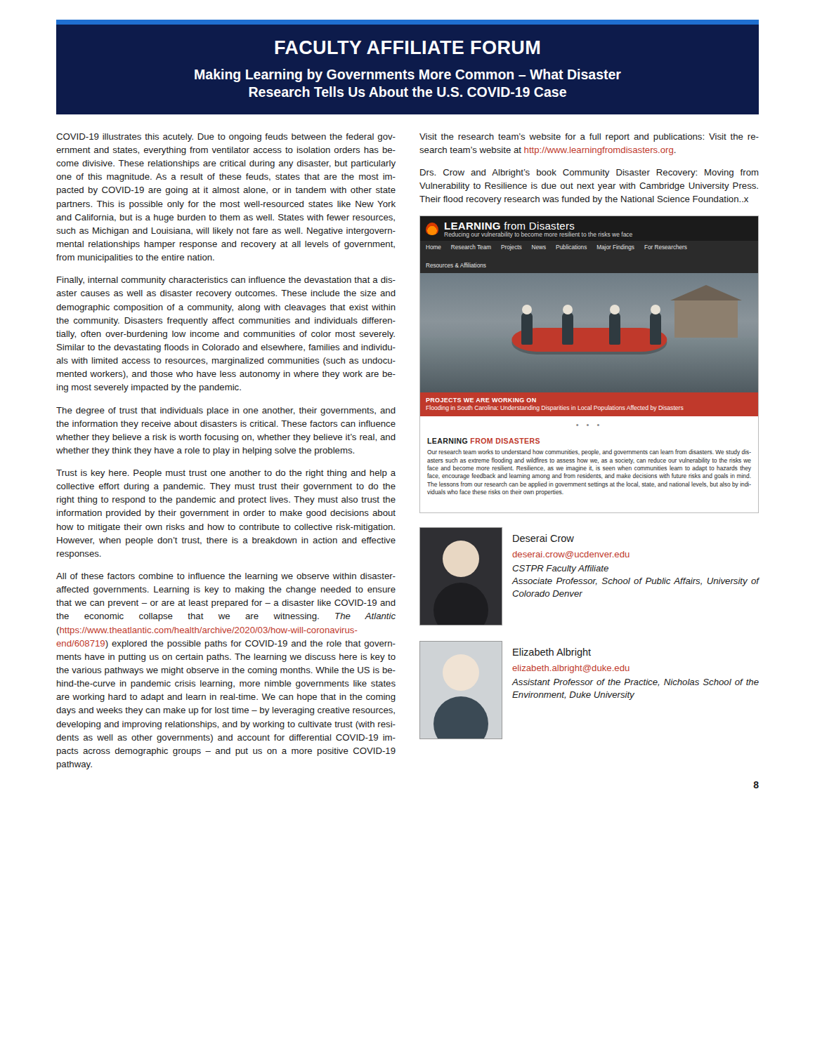FACULTY AFFILIATE FORUM
Making Learning by Governments More Common – What Disaster
Research Tells Us About the U.S. COVID-19 Case
COVID-19 illustrates this acutely. Due to ongoing feuds between the federal government and states, everything from ventilator access to isolation orders has become divisive. These relationships are critical during any disaster, but particularly one of this magnitude. As a result of these feuds, states that are the most impacted by COVID-19 are going at it almost alone, or in tandem with other state partners. This is possible only for the most well-resourced states like New York and California, but is a huge burden to them as well. States with fewer resources, such as Michigan and Louisiana, will likely not fare as well. Negative intergovernmental relationships hamper response and recovery at all levels of government, from municipalities to the entire nation.
Finally, internal community characteristics can influence the devastation that a disaster causes as well as disaster recovery outcomes. These include the size and demographic composition of a community, along with cleavages that exist within the community. Disasters frequently affect communities and individuals differentially, often over-burdening low income and communities of color most severely. Similar to the devastating floods in Colorado and elsewhere, families and individuals with limited access to resources, marginalized communities (such as undocumented workers), and those who have less autonomy in where they work are being most severely impacted by the pandemic.
The degree of trust that individuals place in one another, their governments, and the information they receive about disasters is critical. These factors can influence whether they believe a risk is worth focusing on, whether they believe it’s real, and whether they think they have a role to play in helping solve the problems.
Trust is key here. People must trust one another to do the right thing and help a collective effort during a pandemic. They must trust their government to do the right thing to respond to the pandemic and protect lives. They must also trust the information provided by their government in order to make good decisions about how to mitigate their own risks and how to contribute to collective risk-mitigation. However, when people don’t trust, there is a breakdown in action and effective responses.
All of these factors combine to influence the learning we observe within disaster-affected governments. Learning is key to making the change needed to ensure that we can prevent – or are at least prepared for – a disaster like COVID-19 and the economic collapse that we are witnessing. The Atlantic (https://www.theatlantic.com/health/archive/2020/03/how-will-coronavirus-end/608719) explored the possible paths for COVID-19 and the role that governments have in putting us on certain paths. The learning we discuss here is key to the various pathways we might observe in the coming months. While the US is behind-the-curve in pandemic crisis learning, more nimble governments like states are working hard to adapt and learn in real-time. We can hope that in the coming days and weeks they can make up for lost time – by leveraging creative resources, developing and improving relationships, and by working to cultivate trust (with residents as well as other governments) and account for differential COVID-19 impacts across demographic groups – and put us on a more positive COVID-19 pathway.
Visit the research team’s website for a full report and publications: Visit the research team’s website at http://www.learningfromdisasters.org.
Drs. Crow and Albright’s book Community Disaster Recovery: Moving from Vulnerability to Resilience is due out next year with Cambridge University Press. Their flood recovery research was funded by the National Science Foundation..x
LEARNING from Disasters
Reducing our vulnerability to become more resilient to the risks we face
Home Research Team Projects News Publications Major Findings For Researchers Resources & Affiliations
PROJECTS WE ARE WORKING ON Flooding in South Carolina: Understanding Disparities in Local Populations Affected by Disasters
• • •
LEARNING FROM DISASTERS
Our research team works to understand how communities, people, and governments can learn from disasters. We study disasters such as extreme flooding and wildfires to assess how we, as a society, can reduce our vulnerability to the risks we face and become more resilient. Resilience, as we imagine it, is seen when communities learn to adapt to hazards they face, encourage feedback and learning among and from residents, and make decisions with future risks and goals in mind. The lessons from our research can be applied in government settings at the local, state, and national levels, but also by individuals who face these risks on their own properties.
Deserai Crow
deserai.crow@ucdenver.edu
CSTPR Faculty Affiliate
Associate Professor, School of Public Affairs, University of Colorado Denver
Elizabeth Albright
elizabeth.albright@duke.edu
Assistant Professor of the Practice, Nicholas School of the Environment, Duke University
8